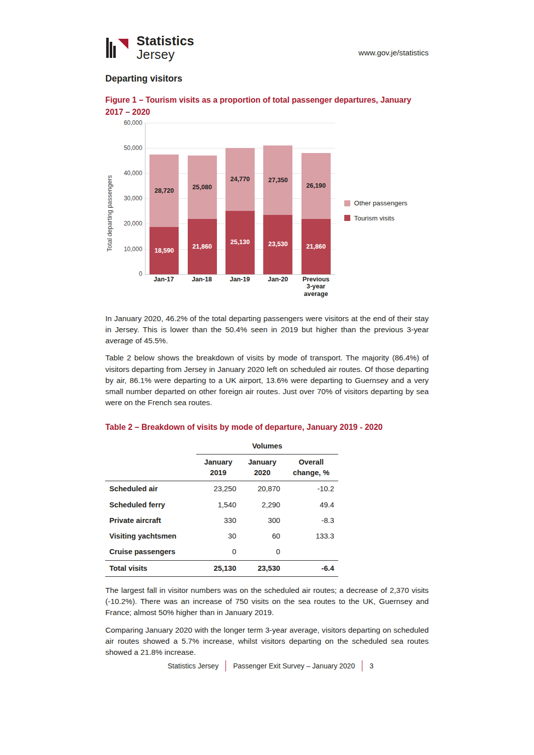Statistics
Jersey
www.gov.je/statistics
Departing visitors
Figure 1 – Tourism visits as a proportion of total passenger departures, January 2017 – 2020
Total departing passengers
60,000
50,000
40,000
30,000
20,000
10,000
0
28,720
18,590
25,080
21,860
24,770
25,130
27,350
23,530
26,190
21,860
Jan-17
Jan-18
Jan-19
Jan-20
Previous
3-year
average
Other passengers
Tourism visits
In January 2020, 46.2% of the total departing passengers were visitors at the end of their stay in Jersey. This is lower than the 50.4% seen in 2019 but higher than the previous 3-year average of 45.5%.
Table 2 below shows the breakdown of visits by mode of transport. The majority (86.4%) of visitors departing from Jersey in January 2020 left on scheduled air routes. Of those departing by air, 86.1% were departing to a UK airport, 13.6% were departing to Guernsey and a very small number departed on other foreign air routes. Just over 70% of visitors departing by sea were on the French sea routes.
Table 2 – Breakdown of visits by mode of departure, January 2019 - 2020
| | Volumes |
| --- | --- |
| | January 2019 | January 2020 | Overall change, % |
| Scheduled air | 23,250 | 20,870 | -10.2 |
| Scheduled ferry | 1,540 | 2,290 | 49.4 |
| Private aircraft | 330 | 300 | -8.3 |
| Visiting yachtsmen | 30 | 60 | 133.3 |
| Cruise passengers | 0 | 0 | |
| Total visits | 25,130 | 23,530 | -6.4 |
The largest fall in visitor numbers was on the scheduled air routes; a decrease of 2,370 visits (-10.2%). There was an increase of 750 visits on the sea routes to the UK, Guernsey and France; almost 50% higher than in January 2019.
Comparing January 2020 with the longer term 3-year average, visitors departing on scheduled air routes showed a 5.7% increase, whilst visitors departing on the scheduled sea routes showed a 21.8% increase.
Statistics Jersey
Passenger Exit Survey – January 2020
3